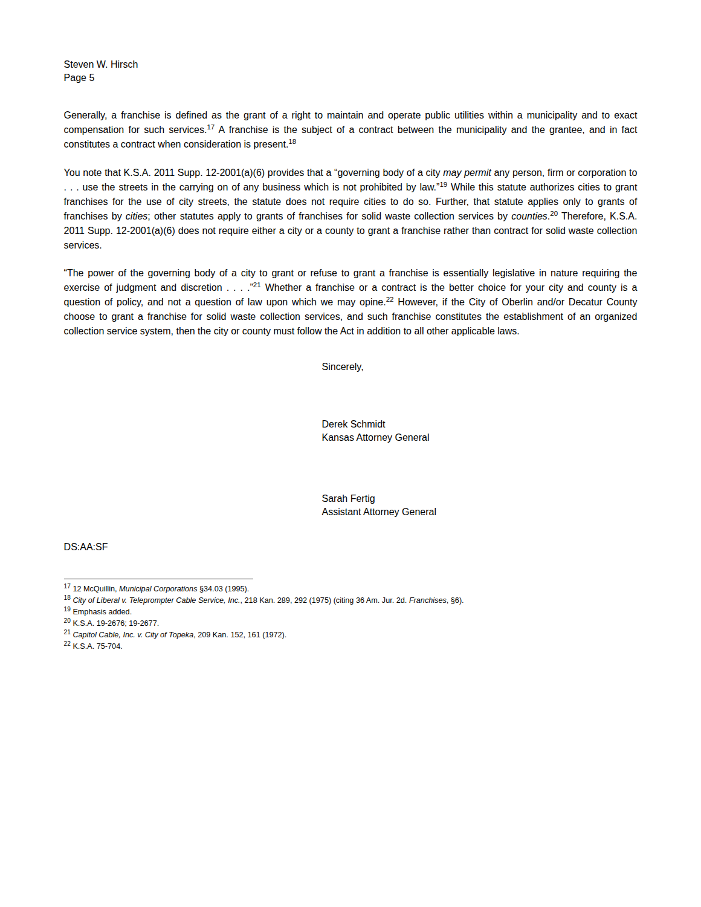Steven W. Hirsch
Page 5
Generally, a franchise is defined as the grant of a right to maintain and operate public utilities within a municipality and to exact compensation for such services.17 A franchise is the subject of a contract between the municipality and the grantee, and in fact constitutes a contract when consideration is present.18
You note that K.S.A. 2011 Supp. 12-2001(a)(6) provides that a “governing body of a city may permit any person, firm or corporation to . . . use the streets in the carrying on of any business which is not prohibited by law.”19 While this statute authorizes cities to grant franchises for the use of city streets, the statute does not require cities to do so. Further, that statute applies only to grants of franchises by cities; other statutes apply to grants of franchises for solid waste collection services by counties.20 Therefore, K.S.A. 2011 Supp. 12-2001(a)(6) does not require either a city or a county to grant a franchise rather than contract for solid waste collection services.
“The power of the governing body of a city to grant or refuse to grant a franchise is essentially legislative in nature requiring the exercise of judgment and discretion . . . .”21 Whether a franchise or a contract is the better choice for your city and county is a question of policy, and not a question of law upon which we may opine.22 However, if the City of Oberlin and/or Decatur County choose to grant a franchise for solid waste collection services, and such franchise constitutes the establishment of an organized collection service system, then the city or county must follow the Act in addition to all other applicable laws.
Sincerely,
Derek Schmidt
Kansas Attorney General
Sarah Fertig
Assistant Attorney General
DS:AA:SF
17 12 McQuillin, Municipal Corporations §34.03 (1995).
18 City of Liberal v. Teleprompter Cable Service, Inc., 218 Kan. 289, 292 (1975) (citing 36 Am. Jur. 2d. Franchises, §6).
19 Emphasis added.
20 K.S.A. 19-2676; 19-2677.
21 Capitol Cable, Inc. v. City of Topeka, 209 Kan. 152, 161 (1972).
22 K.S.A. 75-704.